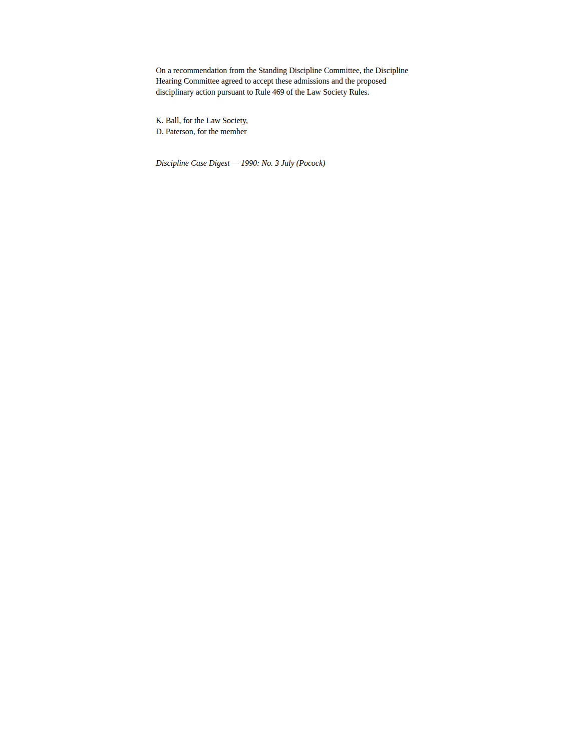On a recommendation from the Standing Discipline Committee, the Discipline Hearing Committee agreed to accept these admissions and the proposed disciplinary action pursuant to Rule 469 of the Law Society Rules.
K. Ball, for the Law Society,
D. Paterson, for the member
Discipline Case Digest — 1990: No. 3 July (Pocock)